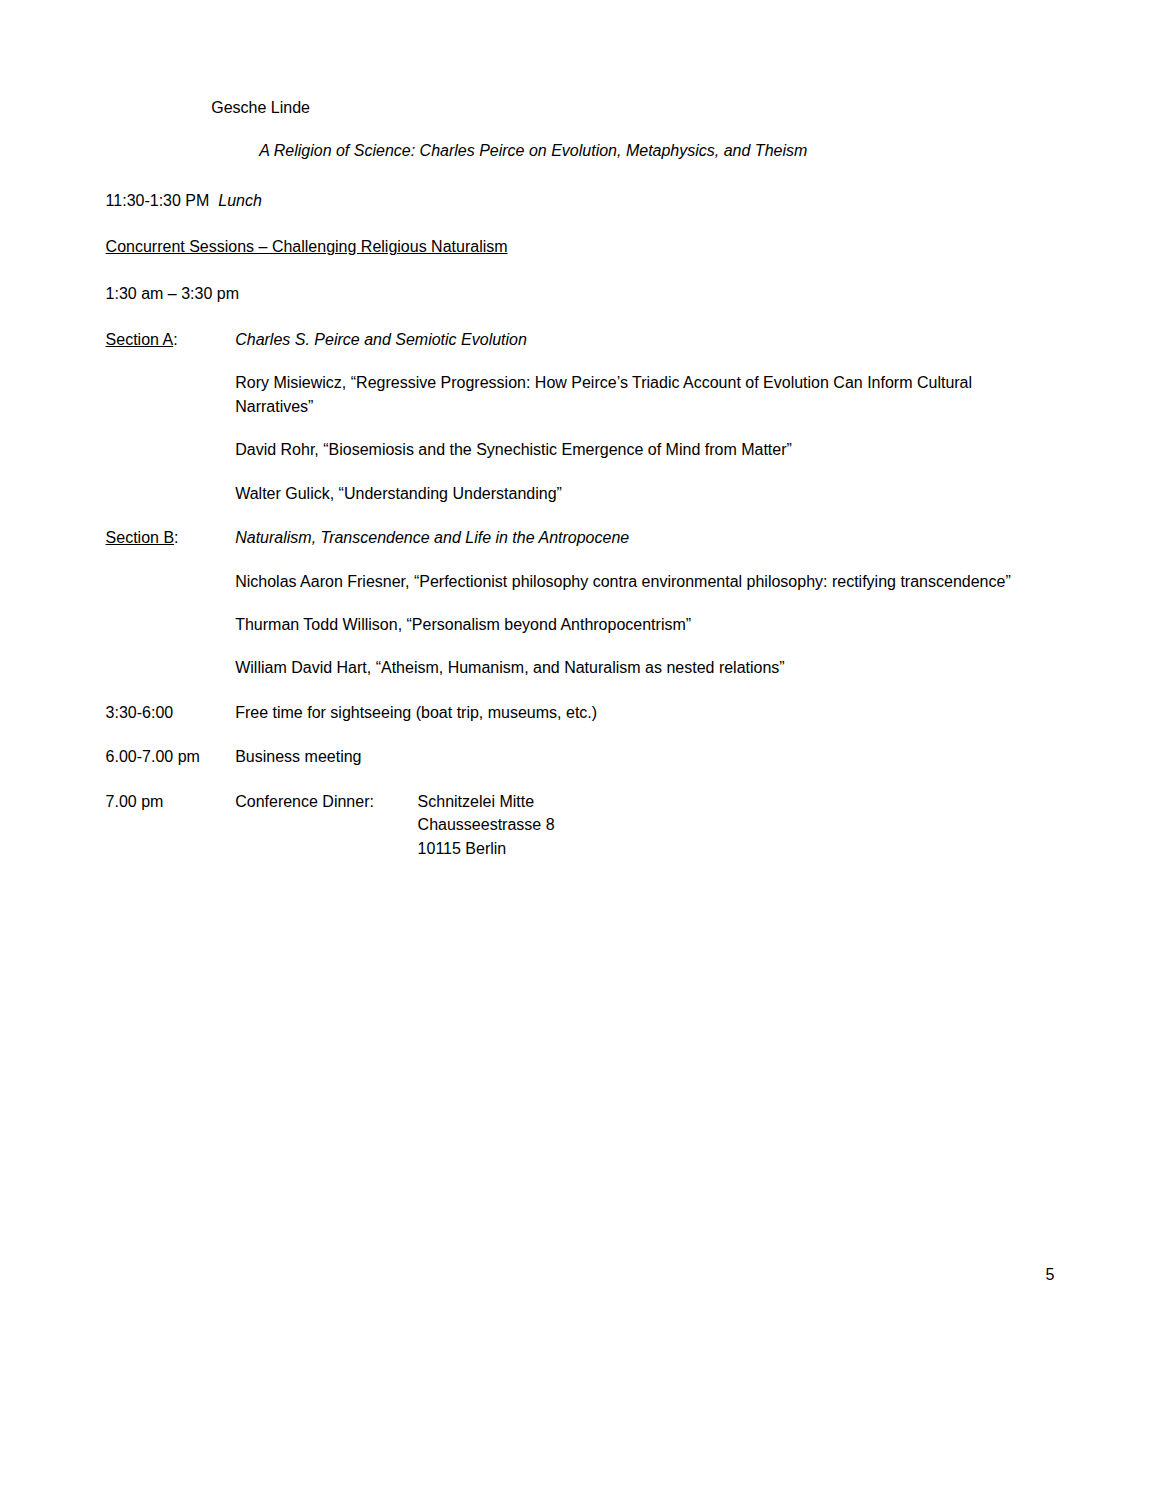Gesche Linde
A Religion of Science: Charles Peirce on Evolution, Metaphysics, and Theism
11:30-1:30 PM Lunch
Concurrent Sessions – Challenging Religious Naturalism
1:30 am – 3:30 pm
| Section A : | Charles S. Peirce and Semiotic Evolution Rory Misiewicz, “Regressive Progression: How Peirce’s Triadic Account of Evolution Can Inform Cultural Narratives” David Rohr, “Biosemiosis and the Synechistic Emergence of Mind from Matter” Walter Gulick, “Understanding Understanding” |
| Section B : | Naturalism, Transcendence and Life in the Antropocene Nicholas Aaron Friesner, “Perfectionist philosophy contra environmental philosophy: rectifying transcendence” Thurman Todd Willison, “Personalism beyond Anthropocentrism” William David Hart, “Atheism, Humanism, and Naturalism as nested relations” |
| 3:30-6:00 | Free time for sightseeing (boat trip, museums, etc.) |
| 6.00-7.00 pm | Business meeting |
| 7.00 pm | Conference Dinner: | Schnitzelei Mitte Chausseestrasse 8 10115 Berlin |
5